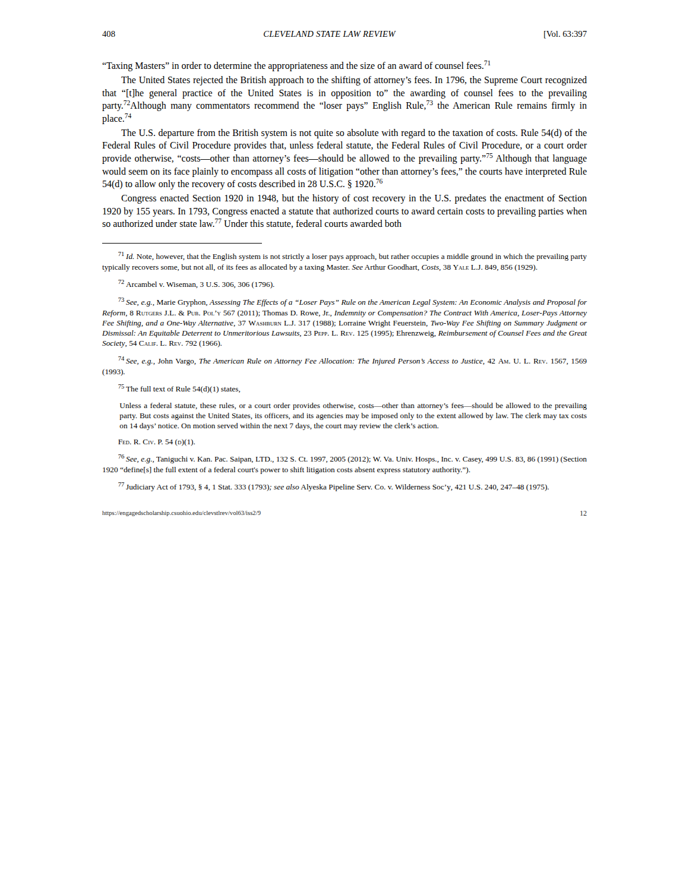408 CLEVELAND STATE LAW REVIEW [Vol. 63:397
“Taxing Masters” in order to determine the appropriateness and the size of an award of counsel fees.71
The United States rejected the British approach to the shifting of attorney’s fees. In 1796, the Supreme Court recognized that “[t]he general practice of the United States is in opposition to” the awarding of counsel fees to the prevailing party.72Although many commentators recommend the “loser pays” English Rule,73 the American Rule remains firmly in place.74
The U.S. departure from the British system is not quite so absolute with regard to the taxation of costs. Rule 54(d) of the Federal Rules of Civil Procedure provides that, unless federal statute, the Federal Rules of Civil Procedure, or a court order provide otherwise, “costs—other than attorney’s fees—should be allowed to the prevailing party.”75 Although that language would seem on its face plainly to encompass all costs of litigation “other than attorney’s fees,” the courts have interpreted Rule 54(d) to allow only the recovery of costs described in 28 U.S.C. § 1920.76
Congress enacted Section 1920 in 1948, but the history of cost recovery in the U.S. predates the enactment of Section 1920 by 155 years. In 1793, Congress enacted a statute that authorized courts to award certain costs to prevailing parties when so authorized under state law.77 Under this statute, federal courts awarded both
71 Id. Note, however, that the English system is not strictly a loser pays approach, but rather occupies a middle ground in which the prevailing party typically recovers some, but not all, of its fees as allocated by a taxing Master. See Arthur Goodhart, Costs, 38 Yale L.J. 849, 856 (1929).
72 Arcambel v. Wiseman, 3 U.S. 306, 306 (1796).
73 See, e.g., Marie Gryphon, Assessing The Effects of a “Loser Pays” Rule on the American Legal System: An Economic Analysis and Proposal for Reform, 8 Rutgers J.L. & Pub. Pol’y 567 (2011); Thomas D. Rowe, Jr., Indemnity or Compensation? The Contract With America, Loser-Pays Attorney Fee Shifting, and a One-Way Alternative, 37 Washburn L.J. 317 (1988); Lorraine Wright Feuerstein, Two-Way Fee Shifting on Summary Judgment or Dismissal: An Equitable Deterrent to Unmeritorious Lawsuits, 23 Pepp. L. Rev. 125 (1995); Ehrenzweig, Reimbursement of Counsel Fees and the Great Society, 54 Calif. L. Rev. 792 (1966).
74 See, e.g., John Vargo, The American Rule on Attorney Fee Allocation: The Injured Person’s Access to Justice, 42 Am. U. L. Rev. 1567, 1569 (1993).
75 The full text of Rule 54(d)(1) states,
Unless a federal statute, these rules, or a court order provides otherwise, costs—other than attorney’s fees—should be allowed to the prevailing party. But costs against the United States, its officers, and its agencies may be imposed only to the extent allowed by law. The clerk may tax costs on 14 days’ notice. On motion served within the next 7 days, the court may review the clerk’s action.
Fed. R. Civ. P. 54 (d)(1).
76 See, e.g., Taniguchi v. Kan. Pac. Saipan, LTD., 132 S. Ct. 1997, 2005 (2012); W. Va. Univ. Hosps., Inc. v. Casey, 499 U.S. 83, 86 (1991) (Section 1920 “define[s] the full extent of a federal court's power to shift litigation costs absent express statutory authority.”).
77 Judiciary Act of 1793, § 4, 1 Stat. 333 (1793); see also Alyeska Pipeline Serv. Co. v. Wilderness Soc’y, 421 U.S. 240, 247–48 (1975).
https://engagedscholarship.csuohio.edu/clevstlrev/vol63/iss2/9 12